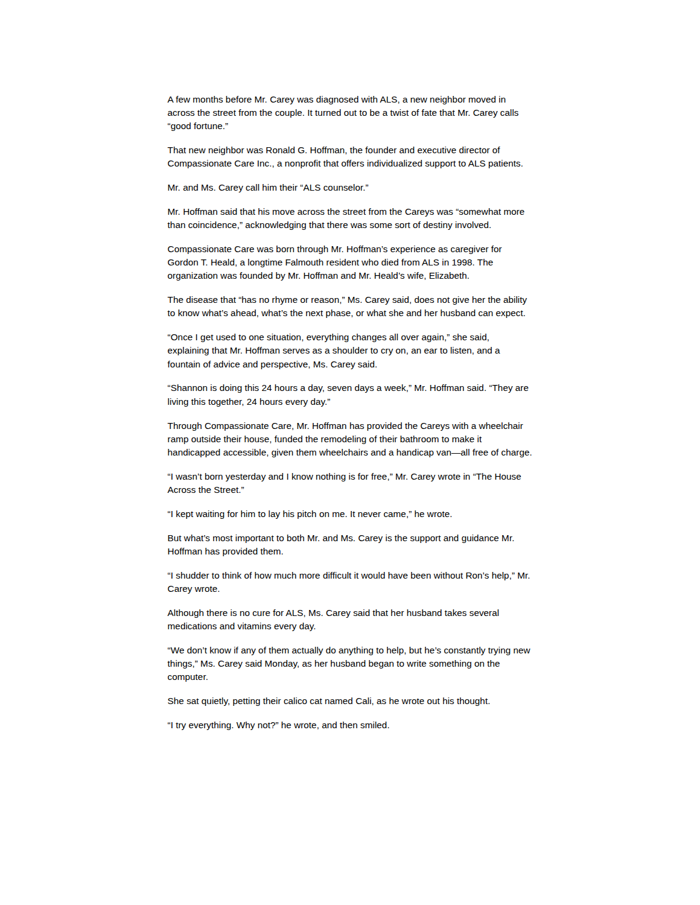A few months before Mr. Carey was diagnosed with ALS, a new neighbor moved in across the street from the couple. It turned out to be a twist of fate that Mr. Carey calls “good fortune.”
That new neighbor was Ronald G. Hoffman, the founder and executive director of Compassionate Care Inc., a nonprofit that offers individualized support to ALS patients.
Mr. and Ms. Carey call him their “ALS counselor.”
Mr. Hoffman said that his move across the street from the Careys was “somewhat more than coincidence,” acknowledging that there was some sort of destiny involved.
Compassionate Care was born through Mr. Hoffman’s experience as caregiver for Gordon T. Heald, a longtime Falmouth resident who died from ALS in 1998. The organization was founded by Mr. Hoffman and Mr. Heald’s wife, Elizabeth.
The disease that “has no rhyme or reason,” Ms. Carey said, does not give her the ability to know what’s ahead, what’s the next phase, or what she and her husband can expect.
“Once I get used to one situation, everything changes all over again,” she said, explaining that Mr. Hoffman serves as a shoulder to cry on, an ear to listen, and a fountain of advice and perspective, Ms. Carey said.
“Shannon is doing this 24 hours a day, seven days a week,” Mr. Hoffman said. “They are living this together, 24 hours every day.”
Through Compassionate Care, Mr. Hoffman has provided the Careys with a wheelchair ramp outside their house, funded the remodeling of their bathroom to make it handicapped accessible, given them wheelchairs and a handicap van—all free of charge.
“I wasn’t born yesterday and I know nothing is for free,” Mr. Carey wrote in “The House Across the Street.”
“I kept waiting for him to lay his pitch on me. It never came,” he wrote.
But what’s most important to both Mr. and Ms. Carey is the support and guidance Mr. Hoffman has provided them.
“I shudder to think of how much more difficult it would have been without Ron’s help,” Mr. Carey wrote.
Although there is no cure for ALS, Ms. Carey said that her husband takes several medications and vitamins every day.
“We don’t know if any of them actually do anything to help, but he’s constantly trying new things,” Ms. Carey said Monday, as her husband began to write something on the computer.
She sat quietly, petting their calico cat named Cali, as he wrote out his thought.
“I try everything. Why not?” he wrote, and then smiled.